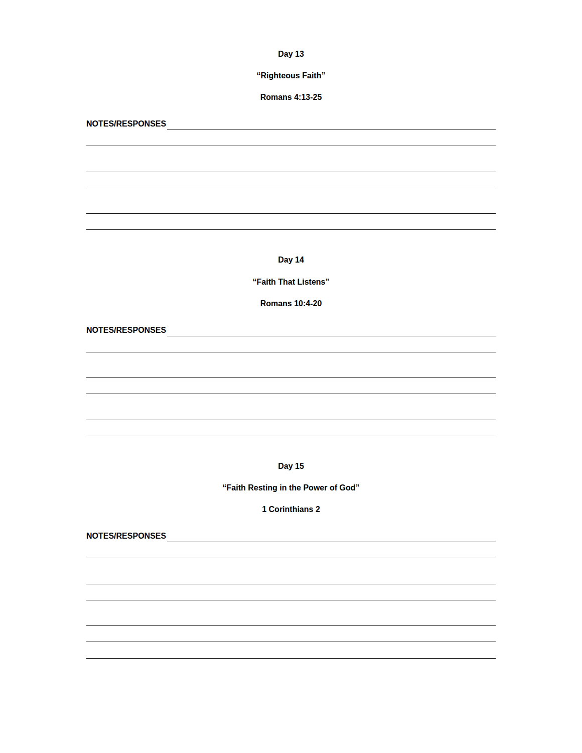Day 13
“Righteous Faith”
Romans 4:13-25
NOTES/RESPONSES
Day 14
“Faith That Listens”
Romans 10:4-20
NOTES/RESPONSES
Day 15
“Faith Resting in the Power of God”
1 Corinthians 2
NOTES/RESPONSES